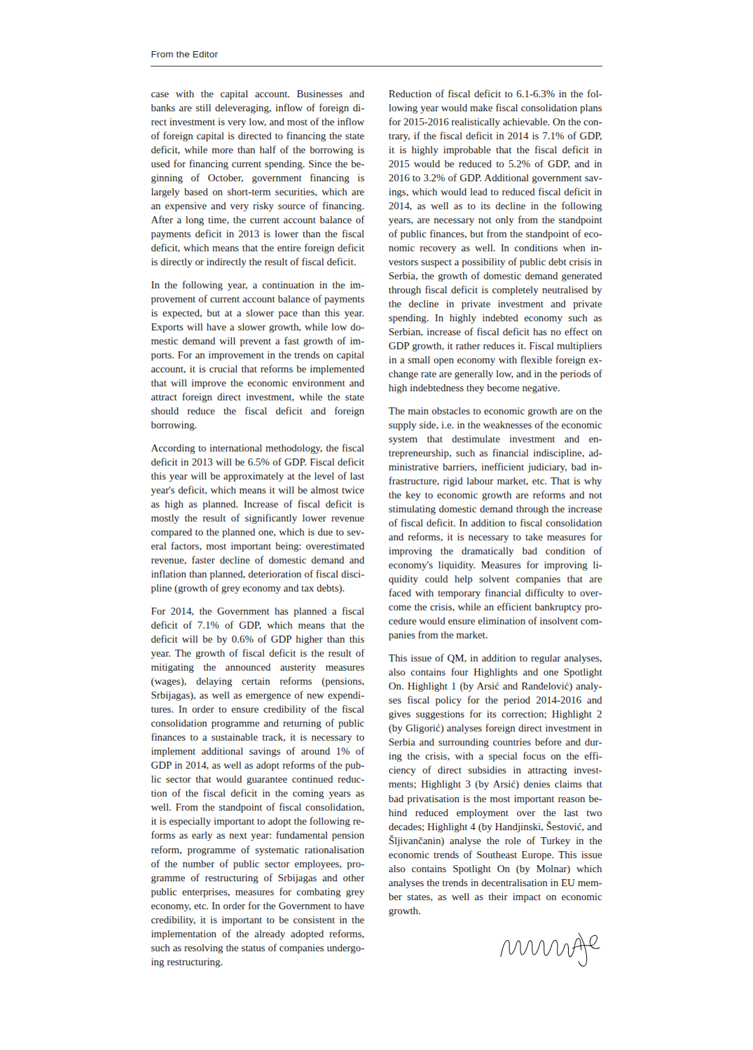From the Editor
case with the capital account. Businesses and banks are still deleveraging, inflow of foreign direct investment is very low, and most of the inflow of foreign capital is directed to financing the state deficit, while more than half of the borrowing is used for financing current spending. Since the beginning of October, government financing is largely based on short-term securities, which are an expensive and very risky source of financing. After a long time, the current account balance of payments deficit in 2013 is lower than the fiscal deficit, which means that the entire foreign deficit is directly or indirectly the result of fiscal deficit.
In the following year, a continuation in the improvement of current account balance of payments is expected, but at a slower pace than this year. Exports will have a slower growth, while low domestic demand will prevent a fast growth of imports. For an improvement in the trends on capital account, it is crucial that reforms be implemented that will improve the economic environment and attract foreign direct investment, while the state should reduce the fiscal deficit and foreign borrowing.
According to international methodology, the fiscal deficit in 2013 will be 6.5% of GDP. Fiscal deficit this year will be approximately at the level of last year's deficit, which means it will be almost twice as high as planned. Increase of fiscal deficit is mostly the result of significantly lower revenue compared to the planned one, which is due to several factors, most important being: overestimated revenue, faster decline of domestic demand and inflation than planned, deterioration of fiscal discipline (growth of grey economy and tax debts).
For 2014, the Government has planned a fiscal deficit of 7.1% of GDP, which means that the deficit will be by 0.6% of GDP higher than this year. The growth of fiscal deficit is the result of mitigating the announced austerity measures (wages), delaying certain reforms (pensions, Srbijagas), as well as emergence of new expenditures. In order to ensure credibility of the fiscal consolidation programme and returning of public finances to a sustainable track, it is necessary to implement additional savings of around 1% of GDP in 2014, as well as adopt reforms of the public sector that would guarantee continued reduction of the fiscal deficit in the coming years as well. From the standpoint of fiscal consolidation, it is especially important to adopt the following reforms as early as next year: fundamental pension reform, programme of systematic rationalisation of the number of public sector employees, programme of restructuring of Srbijagas and other public enterprises, measures for combating grey economy, etc. In order for the Government to have credibility, it is important to be consistent in the implementation of the already adopted reforms, such as resolving the status of companies undergoing restructuring.
Reduction of fiscal deficit to 6.1-6.3% in the following year would make fiscal consolidation plans for 2015-2016 realistically achievable. On the contrary, if the fiscal deficit in 2014 is 7.1% of GDP, it is highly improbable that the fiscal deficit in 2015 would be reduced to 5.2% of GDP, and in 2016 to 3.2% of GDP. Additional government savings, which would lead to reduced fiscal deficit in 2014, as well as to its decline in the following years, are necessary not only from the standpoint of public finances, but from the standpoint of economic recovery as well. In conditions when investors suspect a possibility of public debt crisis in Serbia, the growth of domestic demand generated through fiscal deficit is completely neutralised by the decline in private investment and private spending. In highly indebted economy such as Serbian, increase of fiscal deficit has no effect on GDP growth, it rather reduces it. Fiscal multipliers in a small open economy with flexible foreign exchange rate are generally low, and in the periods of high indebtedness they become negative.
The main obstacles to economic growth are on the supply side, i.e. in the weaknesses of the economic system that destimulate investment and entrepreneurship, such as financial indiscipline, administrative barriers, inefficient judiciary, bad infrastructure, rigid labour market, etc. That is why the key to economic growth are reforms and not stimulating domestic demand through the increase of fiscal deficit. In addition to fiscal consolidation and reforms, it is necessary to take measures for improving the dramatically bad condition of economy's liquidity. Measures for improving liquidity could help solvent companies that are faced with temporary financial difficulty to overcome the crisis, while an efficient bankruptcy procedure would ensure elimination of insolvent companies from the market.
This issue of QM, in addition to regular analyses, also contains four Highlights and one Spotlight On. Highlight 1 (by Arsić and Ranđelović) analyses fiscal policy for the period 2014-2016 and gives suggestions for its correction; Highlight 2 (by Gligorić) analyses foreign direct investment in Serbia and surrounding countries before and during the crisis, with a special focus on the efficiency of direct subsidies in attracting investments; Highlight 3 (by Arsić) denies claims that bad privatisation is the most important reason behind reduced employment over the last two decades; Highlight 4 (by Handjinski, Šestović, and Šljivančanin) analyse the role of Turkey in the economic trends of Southeast Europe. This issue also contains Spotlight On (by Molnar) which analyses the trends in decentralisation in EU member states, as well as their impact on economic growth.